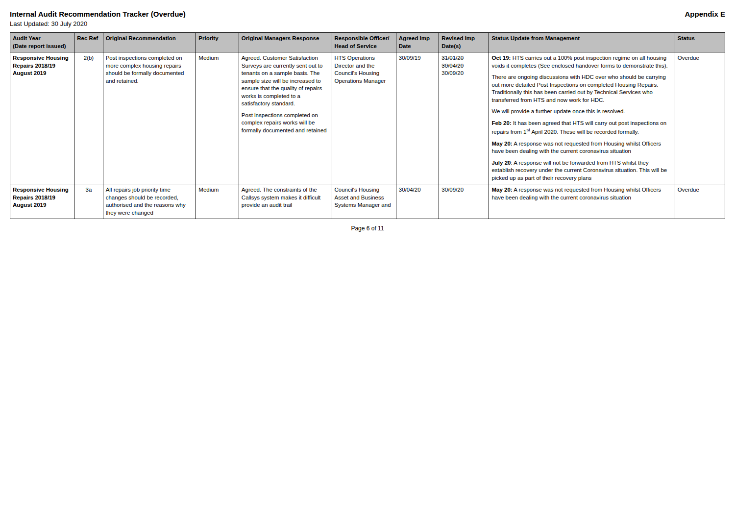Internal Audit Recommendation Tracker (Overdue)
Last Updated: 30 July 2020
Appendix E
| Audit Year (Date report issued) | Rec Ref | Original Recommendation | Priority | Original Managers Response | Responsible Officer/ Head of Service | Agreed Imp Date | Revised Imp Date(s) | Status Update from Management | Status |
| --- | --- | --- | --- | --- | --- | --- | --- | --- | --- |
| Responsive Housing Repairs 2018/19 August 2019 | 2(b) | Post inspections completed on more complex housing repairs should be formally documented and retained. | Medium | Agreed. Customer Satisfaction Surveys are currently sent out to tenants on a sample basis. The sample size will be increased to ensure that the quality of repairs works is completed to a satisfactory standard. Post inspections completed on complex repairs works will be formally documented and retained | HTS Operations Director and the Council's Housing Operations Manager | 30/09/19 | 31/01/20 30/04/20 30/09/20 | Oct 19: HTS carries out a 100% post inspection regime on all housing voids it completes (See enclosed handover forms to demonstrate this). There are ongoing discussions with HDC over who should be carrying out more detailed Post Inspections on completed Housing Repairs. Traditionally this has been carried out by Technical Services who transferred from HTS and now work for HDC. We will provide a further update once this is resolved. Feb 20: It has been agreed that HTS will carry out post inspections on repairs from 1 st April 2020. These will be recorded formally. May 20: A response was not requested from Housing whilst Officers have been dealing with the current coronavirus situation July 20 : A response will not be forwarded from HTS whilst they establish recovery under the current Coronavirus situation. This will be picked up as part of their recovery plans | Overdue |
| Responsive Housing Repairs 2018/19 August 2019 | 3a | All repairs job priority time changes should be recorded, authorised and the reasons why they were changed | Medium | Agreed. The constraints of the Callsys system makes it difficult provide an audit trail | Council's Housing Asset and Business Systems Manager and | 30/04/20 | 30/09/20 | May 20: A response was not requested from Housing whilst Officers have been dealing with the current coronavirus situation | Overdue |
Page 6 of 11